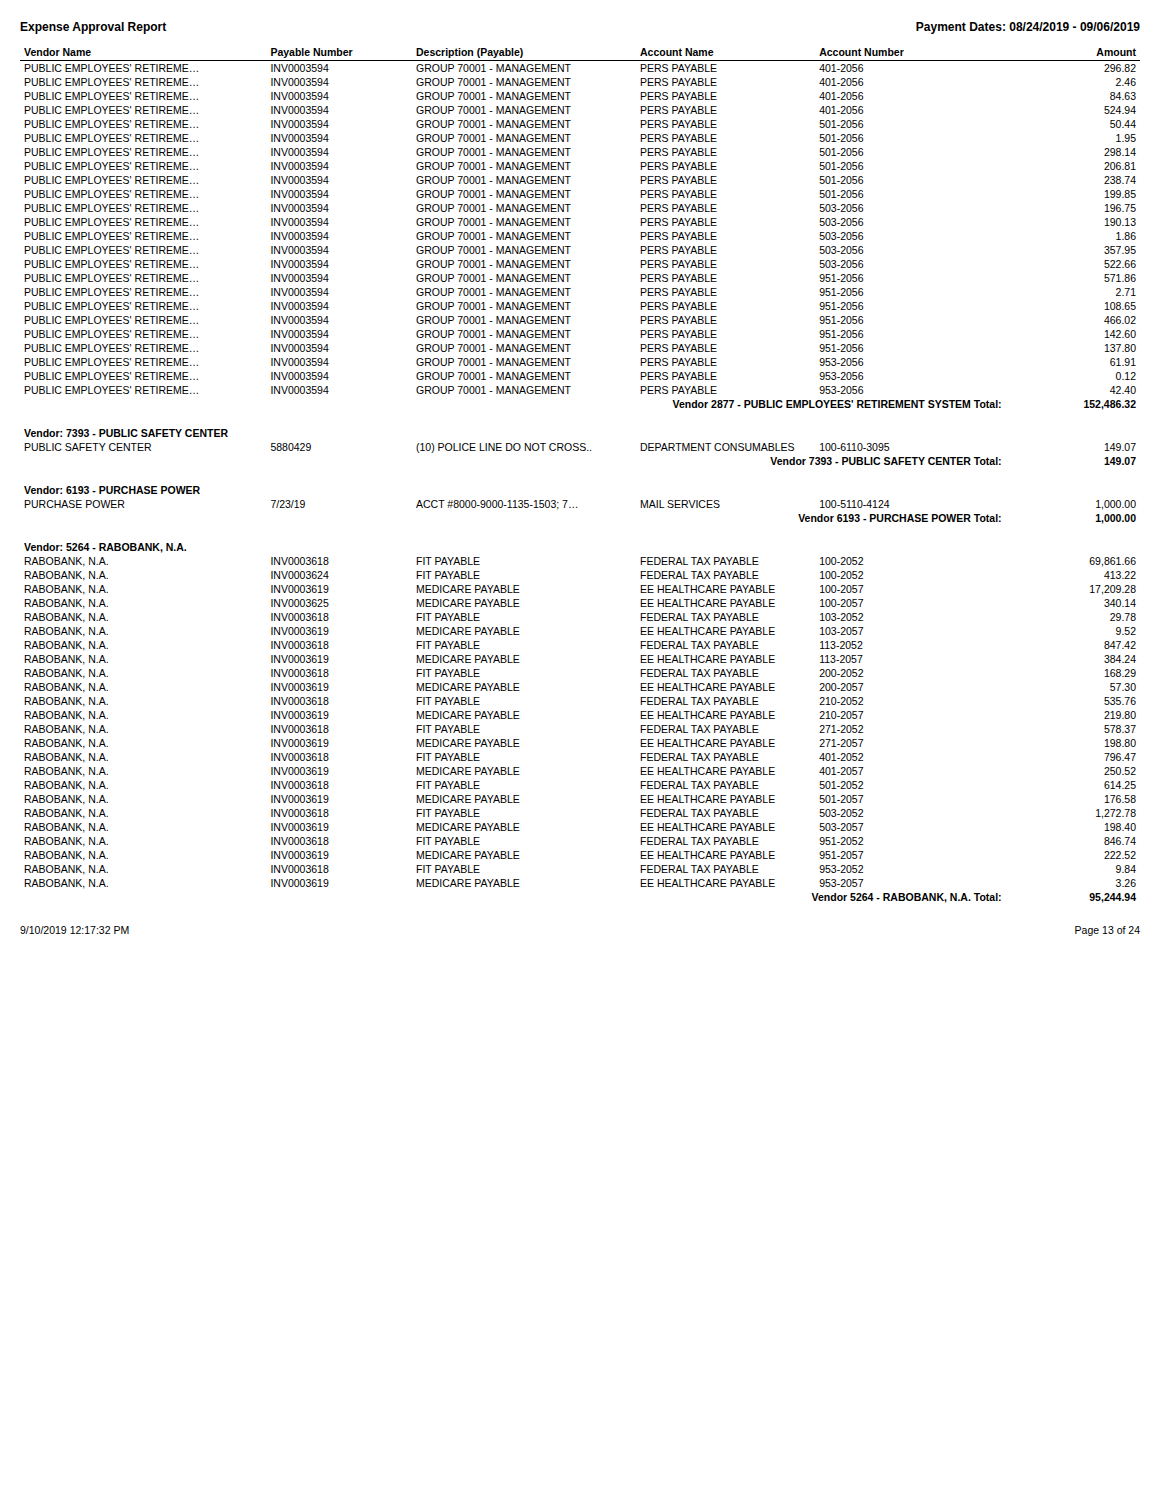Expense Approval Report Payment Dates: 08/24/2019 - 09/06/2019
| Vendor Name | Payable Number | Description (Payable) | Account Name | Account Number | Amount |
| --- | --- | --- | --- | --- | --- |
| PUBLIC EMPLOYEES' RETIREME… | INV0003594 | GROUP 70001 - MANAGEMENT | PERS PAYABLE | 401-2056 | 296.82 |
| PUBLIC EMPLOYEES' RETIREME… | INV0003594 | GROUP 70001 - MANAGEMENT | PERS PAYABLE | 401-2056 | 2.46 |
| PUBLIC EMPLOYEES' RETIREME… | INV0003594 | GROUP 70001 - MANAGEMENT | PERS PAYABLE | 401-2056 | 84.63 |
| PUBLIC EMPLOYEES' RETIREME… | INV0003594 | GROUP 70001 - MANAGEMENT | PERS PAYABLE | 401-2056 | 524.94 |
| PUBLIC EMPLOYEES' RETIREME… | INV0003594 | GROUP 70001 - MANAGEMENT | PERS PAYABLE | 501-2056 | 50.44 |
| PUBLIC EMPLOYEES' RETIREME… | INV0003594 | GROUP 70001 - MANAGEMENT | PERS PAYABLE | 501-2056 | 1.95 |
| PUBLIC EMPLOYEES' RETIREME… | INV0003594 | GROUP 70001 - MANAGEMENT | PERS PAYABLE | 501-2056 | 298.14 |
| PUBLIC EMPLOYEES' RETIREME… | INV0003594 | GROUP 70001 - MANAGEMENT | PERS PAYABLE | 501-2056 | 206.81 |
| PUBLIC EMPLOYEES' RETIREME… | INV0003594 | GROUP 70001 - MANAGEMENT | PERS PAYABLE | 501-2056 | 238.74 |
| PUBLIC EMPLOYEES' RETIREME… | INV0003594 | GROUP 70001 - MANAGEMENT | PERS PAYABLE | 501-2056 | 199.85 |
| PUBLIC EMPLOYEES' RETIREME… | INV0003594 | GROUP 70001 - MANAGEMENT | PERS PAYABLE | 503-2056 | 196.75 |
| PUBLIC EMPLOYEES' RETIREME… | INV0003594 | GROUP 70001 - MANAGEMENT | PERS PAYABLE | 503-2056 | 190.13 |
| PUBLIC EMPLOYEES' RETIREME… | INV0003594 | GROUP 70001 - MANAGEMENT | PERS PAYABLE | 503-2056 | 1.86 |
| PUBLIC EMPLOYEES' RETIREME… | INV0003594 | GROUP 70001 - MANAGEMENT | PERS PAYABLE | 503-2056 | 357.95 |
| PUBLIC EMPLOYEES' RETIREME… | INV0003594 | GROUP 70001 - MANAGEMENT | PERS PAYABLE | 503-2056 | 522.66 |
| PUBLIC EMPLOYEES' RETIREME… | INV0003594 | GROUP 70001 - MANAGEMENT | PERS PAYABLE | 951-2056 | 571.86 |
| PUBLIC EMPLOYEES' RETIREME… | INV0003594 | GROUP 70001 - MANAGEMENT | PERS PAYABLE | 951-2056 | 2.71 |
| PUBLIC EMPLOYEES' RETIREME… | INV0003594 | GROUP 70001 - MANAGEMENT | PERS PAYABLE | 951-2056 | 108.65 |
| PUBLIC EMPLOYEES' RETIREME… | INV0003594 | GROUP 70001 - MANAGEMENT | PERS PAYABLE | 951-2056 | 466.02 |
| PUBLIC EMPLOYEES' RETIREME… | INV0003594 | GROUP 70001 - MANAGEMENT | PERS PAYABLE | 951-2056 | 142.60 |
| PUBLIC EMPLOYEES' RETIREME… | INV0003594 | GROUP 70001 - MANAGEMENT | PERS PAYABLE | 951-2056 | 137.80 |
| PUBLIC EMPLOYEES' RETIREME… | INV0003594 | GROUP 70001 - MANAGEMENT | PERS PAYABLE | 953-2056 | 61.91 |
| PUBLIC EMPLOYEES' RETIREME… | INV0003594 | GROUP 70001 - MANAGEMENT | PERS PAYABLE | 953-2056 | 0.12 |
| PUBLIC EMPLOYEES' RETIREME… | INV0003594 | GROUP 70001 - MANAGEMENT | PERS PAYABLE | 953-2056 | 42.40 |
| Vendor 2877 - PUBLIC EMPLOYEES' RETIREMENT SYSTEM Total: | 152,486.32 |
| Vendor: 7393 - PUBLIC SAFETY CENTER |
| PUBLIC SAFETY CENTER | 5880429 | (10) POLICE LINE DO NOT CROSS.. | DEPARTMENT CONSUMABLES | 100-6110-3095 | 149.07 |
| Vendor 7393 - PUBLIC SAFETY CENTER Total: | 149.07 |
| Vendor: 6193 - PURCHASE POWER |
| PURCHASE POWER | 7/23/19 | ACCT #8000-9000-1135-1503; 7… | MAIL SERVICES | 100-5110-4124 | 1,000.00 |
| Vendor 6193 - PURCHASE POWER Total: | 1,000.00 |
| Vendor: 5264 - RABOBANK, N.A. |
| RABOBANK, N.A. | INV0003618 | FIT PAYABLE | FEDERAL TAX PAYABLE | 100-2052 | 69,861.66 |
| RABOBANK, N.A. | INV0003624 | FIT PAYABLE | FEDERAL TAX PAYABLE | 100-2052 | 413.22 |
| RABOBANK, N.A. | INV0003619 | MEDICARE PAYABLE | EE HEALTHCARE PAYABLE | 100-2057 | 17,209.28 |
| RABOBANK, N.A. | INV0003625 | MEDICARE PAYABLE | EE HEALTHCARE PAYABLE | 100-2057 | 340.14 |
| RABOBANK, N.A. | INV0003618 | FIT PAYABLE | FEDERAL TAX PAYABLE | 103-2052 | 29.78 |
| RABOBANK, N.A. | INV0003619 | MEDICARE PAYABLE | EE HEALTHCARE PAYABLE | 103-2057 | 9.52 |
| RABOBANK, N.A. | INV0003618 | FIT PAYABLE | FEDERAL TAX PAYABLE | 113-2052 | 847.42 |
| RABOBANK, N.A. | INV0003619 | MEDICARE PAYABLE | EE HEALTHCARE PAYABLE | 113-2057 | 384.24 |
| RABOBANK, N.A. | INV0003618 | FIT PAYABLE | FEDERAL TAX PAYABLE | 200-2052 | 168.29 |
| RABOBANK, N.A. | INV0003619 | MEDICARE PAYABLE | EE HEALTHCARE PAYABLE | 200-2057 | 57.30 |
| RABOBANK, N.A. | INV0003618 | FIT PAYABLE | FEDERAL TAX PAYABLE | 210-2052 | 535.76 |
| RABOBANK, N.A. | INV0003619 | MEDICARE PAYABLE | EE HEALTHCARE PAYABLE | 210-2057 | 219.80 |
| RABOBANK, N.A. | INV0003618 | FIT PAYABLE | FEDERAL TAX PAYABLE | 271-2052 | 578.37 |
| RABOBANK, N.A. | INV0003619 | MEDICARE PAYABLE | EE HEALTHCARE PAYABLE | 271-2057 | 198.80 |
| RABOBANK, N.A. | INV0003618 | FIT PAYABLE | FEDERAL TAX PAYABLE | 401-2052 | 796.47 |
| RABOBANK, N.A. | INV0003619 | MEDICARE PAYABLE | EE HEALTHCARE PAYABLE | 401-2057 | 250.52 |
| RABOBANK, N.A. | INV0003618 | FIT PAYABLE | FEDERAL TAX PAYABLE | 501-2052 | 614.25 |
| RABOBANK, N.A. | INV0003619 | MEDICARE PAYABLE | EE HEALTHCARE PAYABLE | 501-2057 | 176.58 |
| RABOBANK, N.A. | INV0003618 | FIT PAYABLE | FEDERAL TAX PAYABLE | 503-2052 | 1,272.78 |
| RABOBANK, N.A. | INV0003619 | MEDICARE PAYABLE | EE HEALTHCARE PAYABLE | 503-2057 | 198.40 |
| RABOBANK, N.A. | INV0003618 | FIT PAYABLE | FEDERAL TAX PAYABLE | 951-2052 | 846.74 |
| RABOBANK, N.A. | INV0003619 | MEDICARE PAYABLE | EE HEALTHCARE PAYABLE | 951-2057 | 222.52 |
| RABOBANK, N.A. | INV0003618 | FIT PAYABLE | FEDERAL TAX PAYABLE | 953-2052 | 9.84 |
| RABOBANK, N.A. | INV0003619 | MEDICARE PAYABLE | EE HEALTHCARE PAYABLE | 953-2057 | 3.26 |
| Vendor 5264 - RABOBANK, N.A. Total: | 95,244.94 |
9/10/2019 12:17:32 PM Page 13 of 24